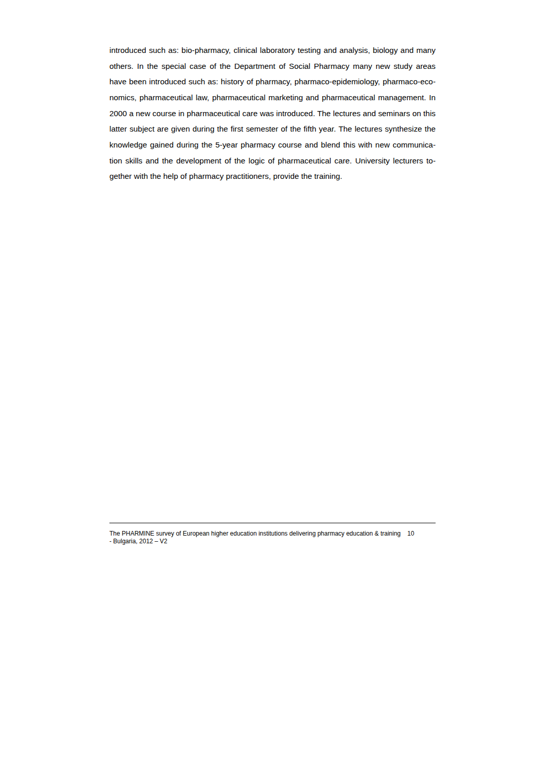introduced such as: bio-pharmacy, clinical laboratory testing and analysis, biology and many others. In the special case of the Department of Social Pharmacy many new study areas have been introduced such as: history of pharmacy, pharmaco-epidemiology, pharmaco-economics, pharmaceutical law, pharmaceutical marketing and pharmaceutical management. In 2000 a new course in pharmaceutical care was introduced. The lectures and seminars on this latter subject are given during the first semester of the fifth year. The lectures synthesize the knowledge gained during the 5-year pharmacy course and blend this with new communication skills and the development of the logic of pharmaceutical care. University lecturers together with the help of pharmacy practitioners, provide the training.
The PHARMINE survey of European higher education institutions delivering pharmacy education & training - Bulgaria, 2012 – V2
10